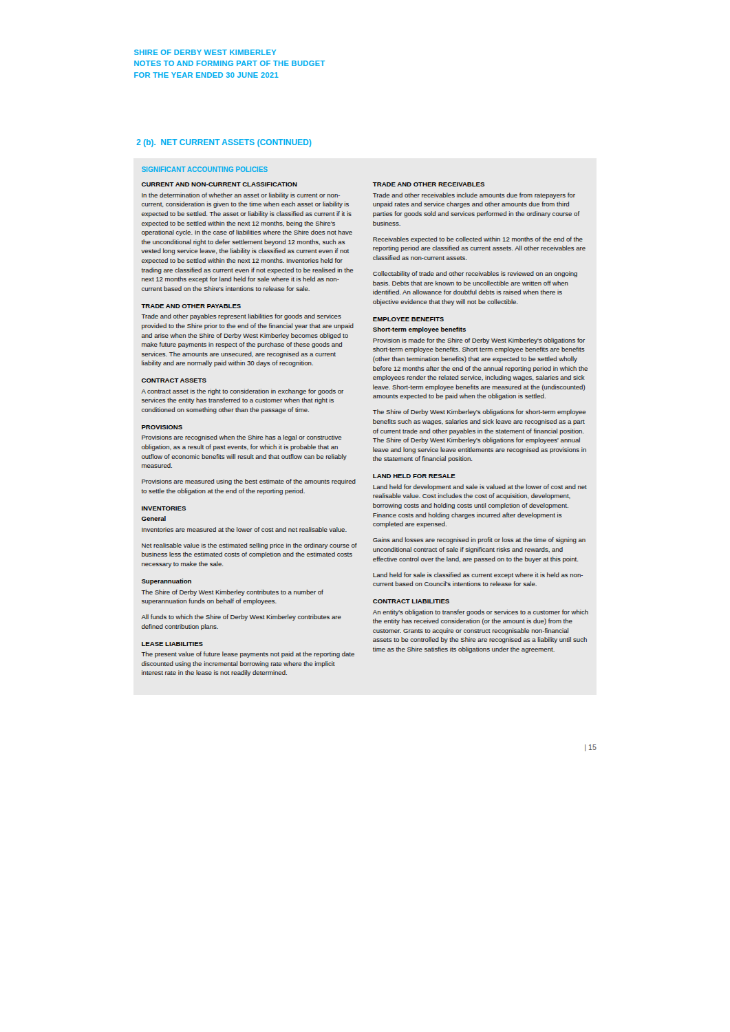SHIRE OF DERBY WEST KIMBERLEY
NOTES TO AND FORMING PART OF THE BUDGET
FOR THE YEAR ENDED 30 JUNE 2021
2 (b). NET CURRENT ASSETS (CONTINUED)
SIGNIFICANT ACCOUNTING POLICIES
CURRENT AND NON-CURRENT CLASSIFICATION
In the determination of whether an asset or liability is current or non-current, consideration is given to the time when each asset or liability is expected to be settled. The asset or liability is classified as current if it is expected to be settled within the next 12 months, being the Shire's operational cycle. In the case of liabilities where the Shire does not have the unconditional right to defer settlement beyond 12 months, such as vested long service leave, the liability is classified as current even if not expected to be settled within the next 12 months. Inventories held for trading are classified as current even if not expected to be realised in the next 12 months except for land held for sale where it is held as non-current based on the Shire's intentions to release for sale.
TRADE AND OTHER PAYABLES
Trade and other payables represent liabilities for goods and services provided to the Shire prior to the end of the financial year that are unpaid and arise when the Shire of Derby West Kimberley becomes obliged to make future payments in respect of the purchase of these goods and services. The amounts are unsecured, are recognised as a current liability and are normally paid within 30 days of recognition.
CONTRACT ASSETS
A contract asset is the right to consideration in exchange for goods or services the entity has transferred to a customer when that right is conditioned on something other than the passage of time.
PROVISIONS
Provisions are recognised when the Shire has a legal or constructive obligation, as a result of past events, for which it is probable that an outflow of economic benefits will result and that outflow can be reliably measured.
Provisions are measured using the best estimate of the amounts required to settle the obligation at the end of the reporting period.
INVENTORIES
General
Inventories are measured at the lower of cost and net realisable value.
Net realisable value is the estimated selling price in the ordinary course of business less the estimated costs of completion and the estimated costs necessary to make the sale.
Superannuation
The Shire of Derby West Kimberley contributes to a number of superannuation funds on behalf of employees.
All funds to which the Shire of Derby West Kimberley contributes are defined contribution plans.
LEASE LIABILITIES
The present value of future lease payments not paid at the reporting date discounted using the incremental borrowing rate where the implicit interest rate in the lease is not readily determined.
TRADE AND OTHER RECEIVABLES
Trade and other receivables include amounts due from ratepayers for unpaid rates and service charges and other amounts due from third parties for goods sold and services performed in the ordinary course of business.
Receivables expected to be collected within 12 months of the end of the reporting period are classified as current assets. All other receivables are classified as non-current assets.
Collectability of trade and other receivables is reviewed on an ongoing basis. Debts that are known to be uncollectible are written off when identified. An allowance for doubtful debts is raised when there is objective evidence that they will not be collectible.
EMPLOYEE BENEFITS
Short-term employee benefits
Provision is made for the Shire of Derby West Kimberley's obligations for short-term employee benefits. Short term employee benefits are benefits (other than termination benefits) that are expected to be settled wholly before 12 months after the end of the annual reporting period in which the employees render the related service, including wages, salaries and sick leave. Short-term employee benefits are measured at the (undiscounted) amounts expected to be paid when the obligation is settled.
The Shire of Derby West Kimberley's obligations for short-term employee benefits such as wages, salaries and sick leave are recognised as a part of current trade and other payables in the statement of financial position. The Shire of Derby West Kimberley's obligations for employees' annual leave and long service leave entitlements are recognised as provisions in the statement of financial position.
LAND HELD FOR RESALE
Land held for development and sale is valued at the lower of cost and net realisable value. Cost includes the cost of acquisition, development, borrowing costs and holding costs until completion of development. Finance costs and holding charges incurred after development is completed are expensed.
Gains and losses are recognised in profit or loss at the time of signing an unconditional contract of sale if significant risks and rewards, and effective control over the land, are passed on to the buyer at this point.
Land held for sale is classified as current except where it is held as non-current based on Council's intentions to release for sale.
CONTRACT LIABILITIES
An entity's obligation to transfer goods or services to a customer for which the entity has received consideration (or the amount is due) from the customer. Grants to acquire or construct recognisable non-financial assets to be controlled by the Shire are recognised as a liability until such time as the Shire satisfies its obligations under the agreement.
| 15